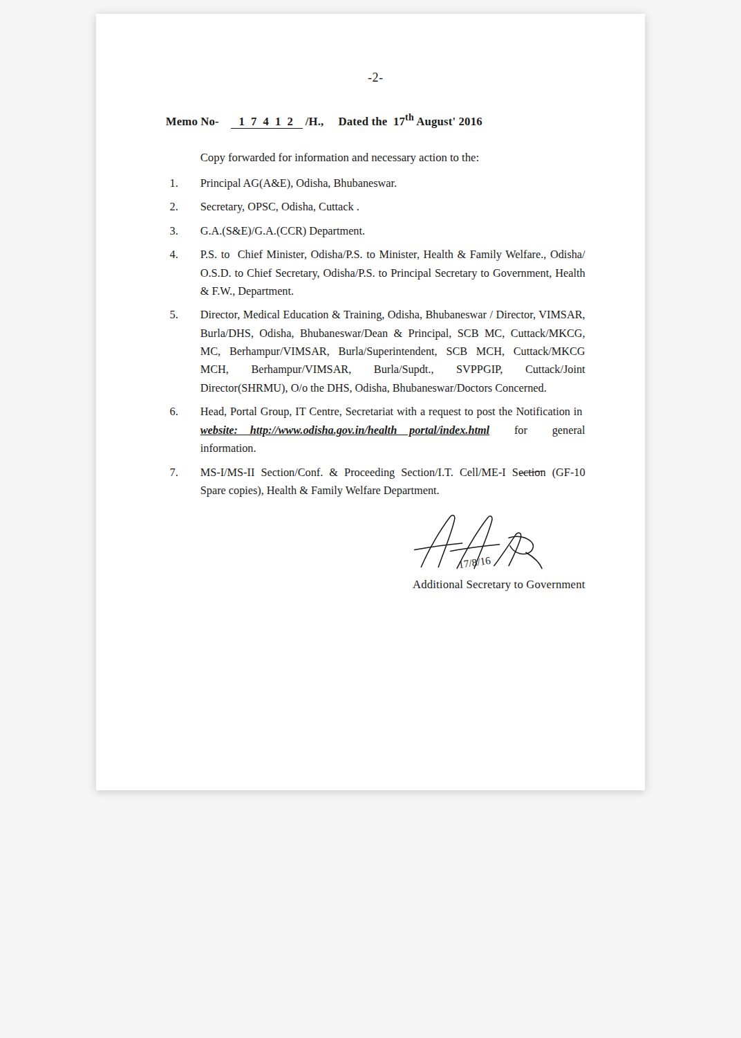-2-
Memo No-1 7 4 1 2/H., Dated the 17th August' 2016
Copy forwarded for information and necessary action to the:
Principal AG(A&E), Odisha, Bhubaneswar.
Secretary, OPSC, Odisha, Cuttack .
G.A.(S&E)/G.A.(CCR) Department.
P.S. to Chief Minister, Odisha/P.S. to Minister, Health & Family Welfare., Odisha/ O.S.D. to Chief Secretary, Odisha/P.S. to Principal Secretary to Government, Health & F.W., Department.
Director, Medical Education & Training, Odisha, Bhubaneswar / Director, VIMSAR, Burla/DHS, Odisha, Bhubaneswar/Dean & Principal, SCB MC, Cuttack/MKCG, MC, Berhampur/VIMSAR, Burla/Superintendent, SCB MCH, Cuttack/MKCG MCH, Berhampur/VIMSAR, Burla/Supdt., SVPPGIP, Cuttack/Joint Director(SHRMU), O/o the DHS, Odisha, Bhubaneswar/Doctors Concerned.
Head, Portal Group, IT Centre, Secretariat with a request to post the Notification in website: http://www.odisha.gov.in/health portal/index.html for general information.
MS-I/MS-II Section/Conf. & Proceeding Section/I.T. Cell/ME-I Section (GF-10 Spare copies), Health & Family Welfare Department.
17/8/16
Additional Secretary to Government